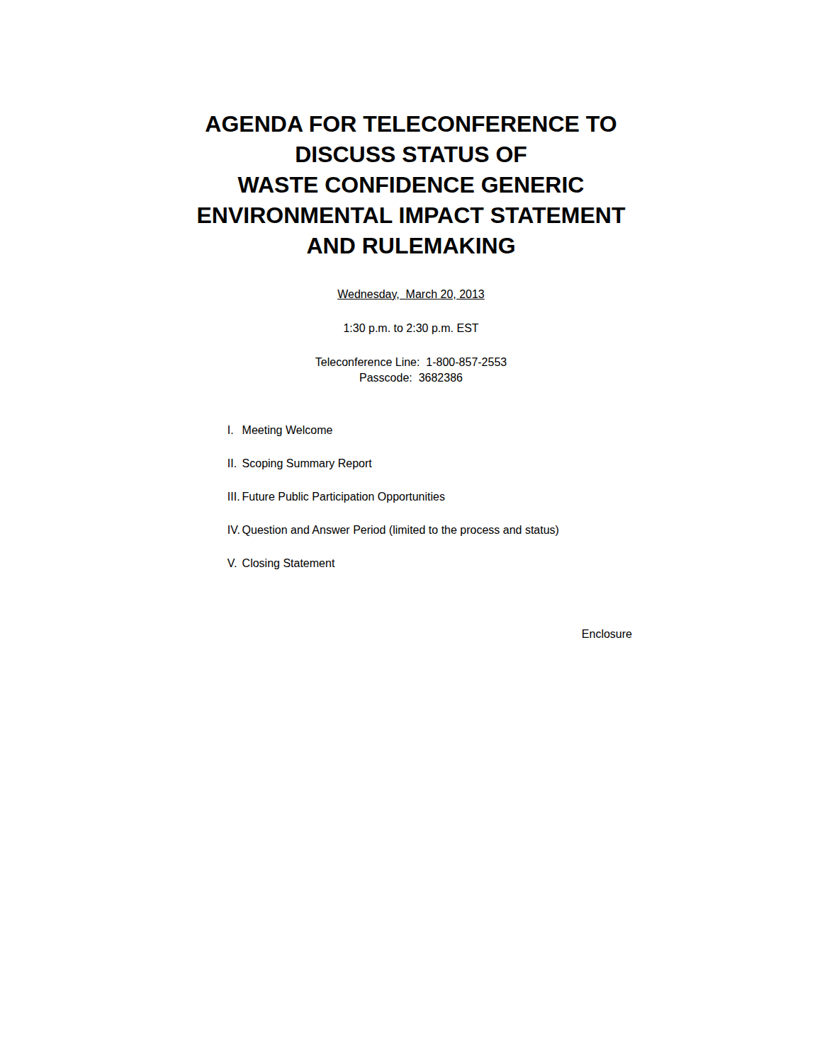AGENDA FOR TELECONFERENCE TO DISCUSS STATUS OF WASTE CONFIDENCE GENERIC ENVIRONMENTAL IMPACT STATEMENT AND RULEMAKING
Wednesday, March 20, 2013
1:30 p.m. to 2:30 p.m. EST
Teleconference Line: 1-800-857-2553 Passcode: 3682386
I. Meeting Welcome
II. Scoping Summary Report
III. Future Public Participation Opportunities
IV. Question and Answer Period (limited to the process and status)
V. Closing Statement
Enclosure